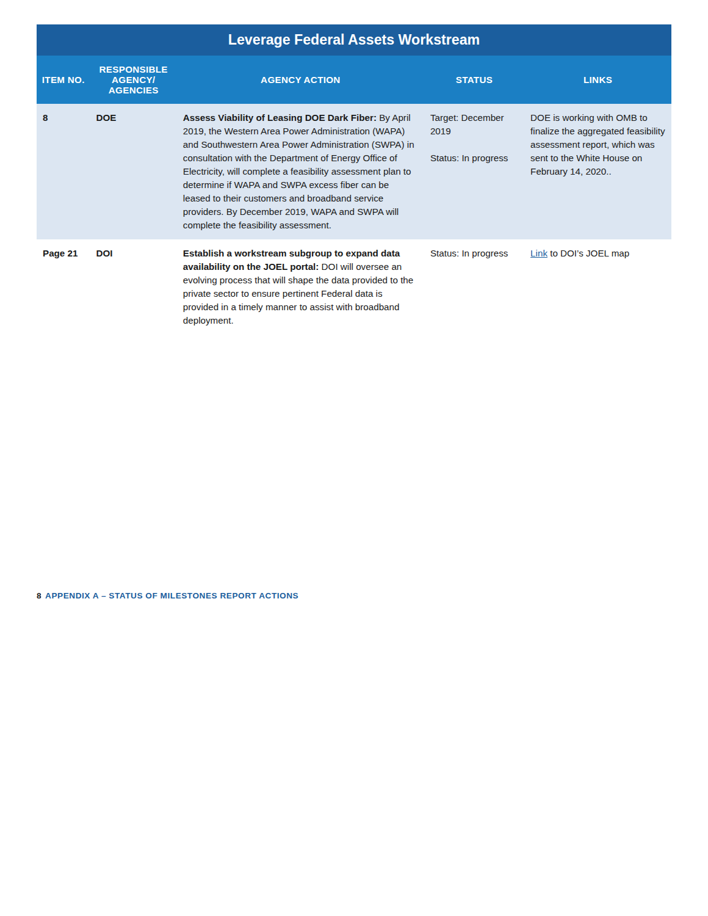Leverage Federal Assets Workstream
| ITEM NO. | RESPONSIBLE AGENCY/ AGENCIES | AGENCY ACTION | STATUS | LINKS |
| --- | --- | --- | --- | --- |
| 8 | DOE | Assess Viability of Leasing DOE Dark Fiber: By April 2019, the Western Area Power Administration (WAPA) and Southwestern Area Power Administration (SWPA) in consultation with the Department of Energy Office of Electricity, will complete a feasibility assessment plan to determine if WAPA and SWPA excess fiber can be leased to their customers and broadband service providers. By December 2019, WAPA and SWPA will complete the feasibility assessment. | Target: December 2019 Status: In progress | DOE is working with OMB to finalize the aggregated feasibility assessment report, which was sent to the White House on February 14, 2020.. |
| Page 21 | DOI | Establish a workstream subgroup to expand data availability on the JOEL portal: DOI will oversee an evolving process that will shape the data provided to the private sector to ensure pertinent Federal data is provided in a timely manner to assist with broadband deployment. | Status: In progress | Link to DOI’s JOEL map |
8 APPENDIX A – STATUS OF MILESTONES REPORT ACTIONS